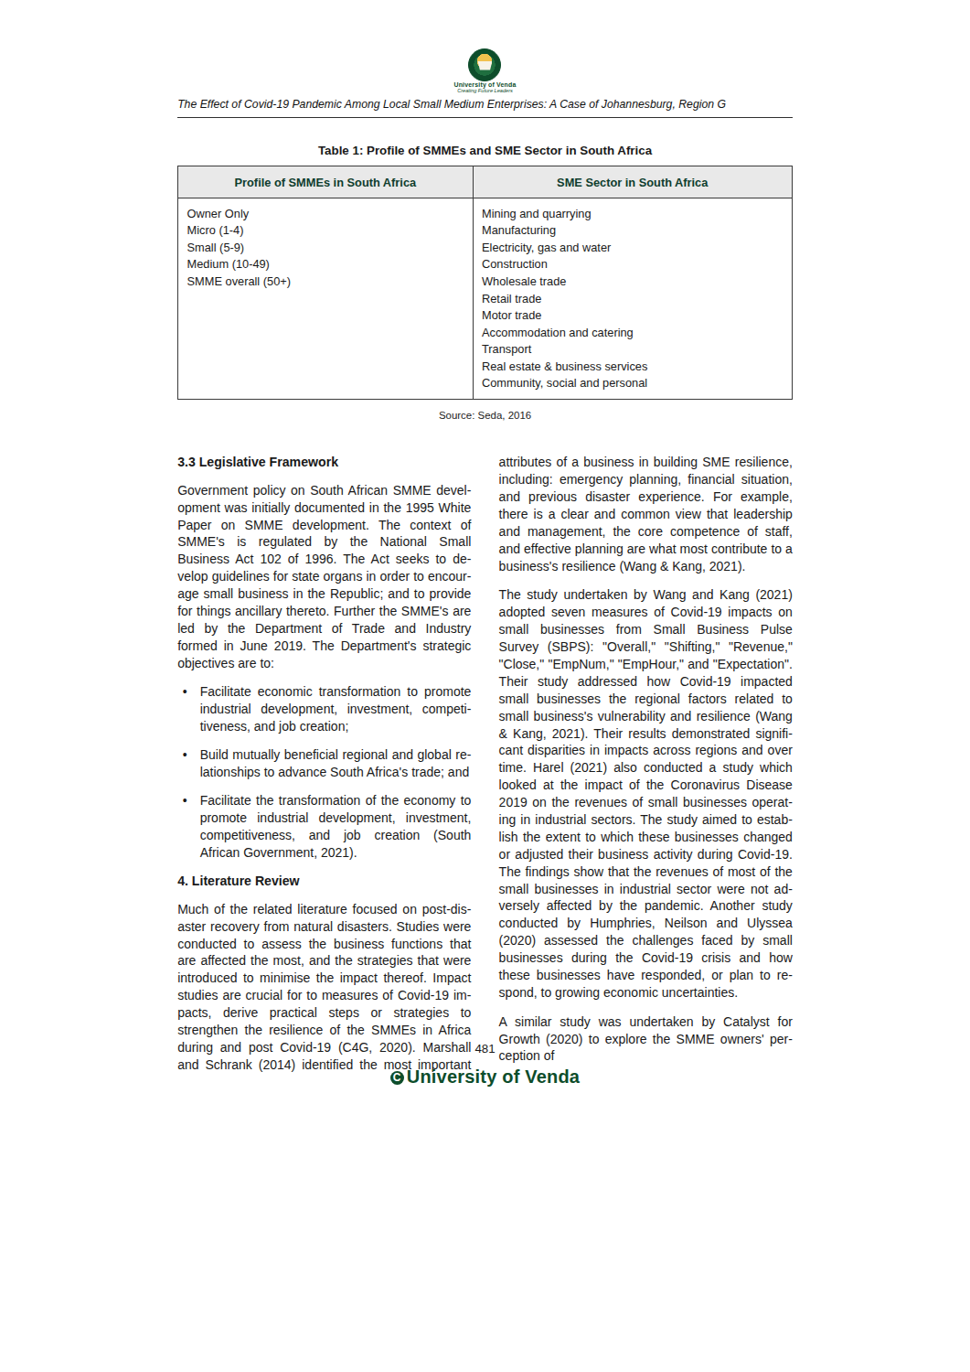University of Venda
Creating Future Leaders
The Effect of Covid-19 Pandemic Among Local Small Medium Enterprises: A Case of Johannesburg, Region G
Table 1: Profile of SMMEs and SME Sector in South Africa
| Profile of SMMEs in South Africa | SME Sector in South Africa |
| --- | --- |
| Owner Only Micro (1-4) Small (5-9) Medium (10-49) SMME overall (50+) | Mining and quarrying Manufacturing Electricity, gas and water Construction Wholesale trade Retail trade Motor trade Accommodation and catering Transport Real estate & business services Community, social and personal |
Source: Seda, 2016
3.3 Legislative Framework
Government policy on South African SMME development was initially documented in the 1995 White Paper on SMME development. The context of SMME's is regulated by the National Small Business Act 102 of 1996. The Act seeks to develop guidelines for state organs in order to encourage small business in the Republic; and to provide for things ancillary thereto. Further the SMME's are led by the Department of Trade and Industry formed in June 2019. The Department's strategic objectives are to:
Facilitate economic transformation to promote industrial development, investment, competitiveness, and job creation;
Build mutually beneficial regional and global relationships to advance South Africa's trade; and
Facilitate the transformation of the economy to promote industrial development, investment, competitiveness, and job creation (South African Government, 2021).
4. Literature Review
Much of the related literature focused on post-disaster recovery from natural disasters. Studies were conducted to assess the business functions that are affected the most, and the strategies that were introduced to minimise the impact thereof. Impact studies are crucial for to measures of Covid-19 impacts, derive practical steps or strategies to strengthen the resilience of the SMMEs in Africa during and post Covid-19 (C4G, 2020). Marshall and Schrank (2014) identified the most important attributes of a business in building SME resilience, including: emergency planning, financial situation, and previous disaster experience. For example, there is a clear and common view that leadership and management, the core competence of staff, and effective planning are what most contribute to a business's resilience (Wang & Kang, 2021).
The study undertaken by Wang and Kang (2021) adopted seven measures of Covid-19 impacts on small businesses from Small Business Pulse Survey (SBPS): "Overall," "Shifting," "Revenue," "Close," "EmpNum," "EmpHour," and "Expectation". Their study addressed how Covid-19 impacted small businesses the regional factors related to small business's vulnerability and resilience (Wang & Kang, 2021). Their results demonstrated significant disparities in impacts across regions and over time. Harel (2021) also conducted a study which looked at the impact of the Coronavirus Disease 2019 on the revenues of small businesses operating in industrial sectors. The study aimed to establish the extent to which these businesses changed or adjusted their business activity during Covid-19. The findings show that the revenues of most of the small businesses in industrial sector were not adversely affected by the pandemic. Another study conducted by Humphries, Neilson and Ulyssea (2020) assessed the challenges faced by small businesses during the Covid-19 crisis and how these businesses have responded, or plan to respond, to growing economic uncertainties.
A similar study was undertaken by Catalyst for Growth (2020) to explore the SMME owners' perception of
481
CUniversity of Venda